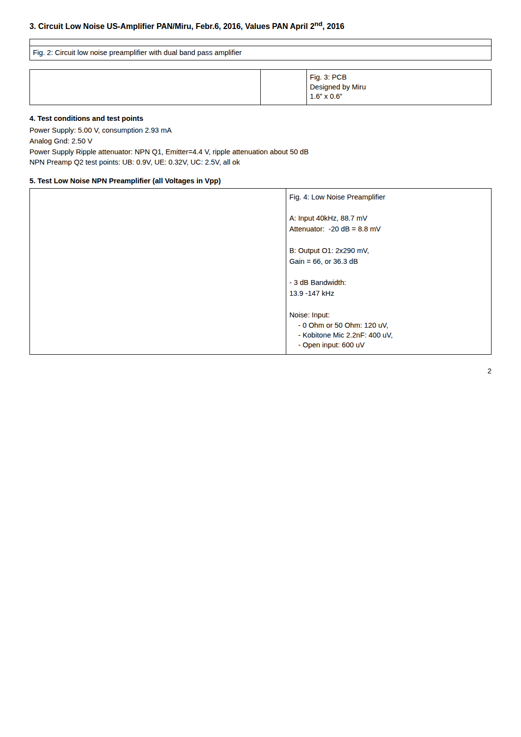3. Circuit Low Noise US-Amplifier PAN/Miru, Febr.6, 2016, Values PAN April 2nd, 2016
Fig. 2: Circuit low noise preamplifier with dual band pass amplifier
| | | Fig. 3: PCB Designed by Miru 1.6” x 0.6” |
4. Test conditions and test points
Power Supply: 5.00 V, consumption 2.93 mA
Analog Gnd: 2.50 V
Power Supply Ripple attenuator: NPN Q1, Emitter=4.4 V, ripple attenuation about 50 dB
NPN Preamp Q2 test points: UB: 0.9V, UE: 0.32V, UC: 2.5V, all ok
5. Test Low Noise NPN Preamplifier (all Voltages in Vpp)
| | Fig. 4: Low Noise Preamplifier A: Input 40kHz, 88.7 mV Attenuator: -20 dB = 8.8 mV B: Output O1: 2x290 mV, Gain = 66, or 36.3 dB - 3 dB Bandwidth: 13.9 -147 kHz Noise: Input: - 0 Ohm or 50 Ohm: 120 uV, - Kobitone Mic 2.2nF: 400 uV, - Open input: 600 uV |
2